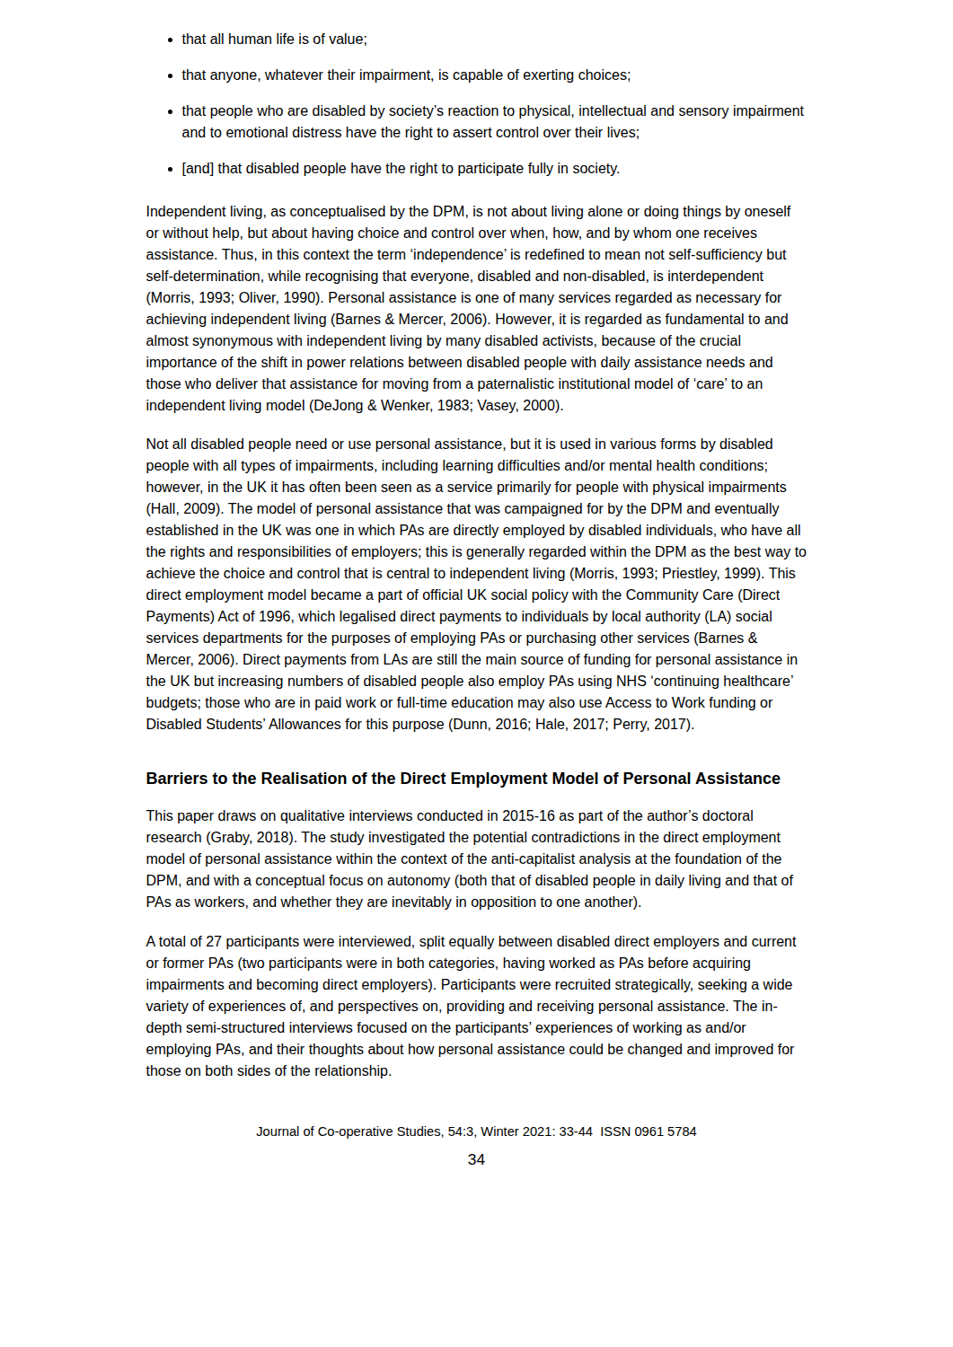that all human life is of value;
that anyone, whatever their impairment, is capable of exerting choices;
that people who are disabled by society’s reaction to physical, intellectual and sensory impairment and to emotional distress have the right to assert control over their lives;
[and] that disabled people have the right to participate fully in society.
Independent living, as conceptualised by the DPM, is not about living alone or doing things by oneself or without help, but about having choice and control over when, how, and by whom one receives assistance. Thus, in this context the term ‘independence’ is redefined to mean not self-sufficiency but self-determination, while recognising that everyone, disabled and non-disabled, is interdependent (Morris, 1993; Oliver, 1990). Personal assistance is one of many services regarded as necessary for achieving independent living (Barnes & Mercer, 2006). However, it is regarded as fundamental to and almost synonymous with independent living by many disabled activists, because of the crucial importance of the shift in power relations between disabled people with daily assistance needs and those who deliver that assistance for moving from a paternalistic institutional model of ‘care’ to an independent living model (DeJong & Wenker, 1983; Vasey, 2000).
Not all disabled people need or use personal assistance, but it is used in various forms by disabled people with all types of impairments, including learning difficulties and/or mental health conditions; however, in the UK it has often been seen as a service primarily for people with physical impairments (Hall, 2009). The model of personal assistance that was campaigned for by the DPM and eventually established in the UK was one in which PAs are directly employed by disabled individuals, who have all the rights and responsibilities of employers; this is generally regarded within the DPM as the best way to achieve the choice and control that is central to independent living (Morris, 1993; Priestley, 1999). This direct employment model became a part of official UK social policy with the Community Care (Direct Payments) Act of 1996, which legalised direct payments to individuals by local authority (LA) social services departments for the purposes of employing PAs or purchasing other services (Barnes & Mercer, 2006). Direct payments from LAs are still the main source of funding for personal assistance in the UK but increasing numbers of disabled people also employ PAs using NHS ‘continuing healthcare’ budgets; those who are in paid work or full-time education may also use Access to Work funding or Disabled Students’ Allowances for this purpose (Dunn, 2016; Hale, 2017; Perry, 2017).
Barriers to the Realisation of the Direct Employment Model of Personal Assistance
This paper draws on qualitative interviews conducted in 2015-16 as part of the author’s doctoral research (Graby, 2018). The study investigated the potential contradictions in the direct employment model of personal assistance within the context of the anti-capitalist analysis at the foundation of the DPM, and with a conceptual focus on autonomy (both that of disabled people in daily living and that of PAs as workers, and whether they are inevitably in opposition to one another).
A total of 27 participants were interviewed, split equally between disabled direct employers and current or former PAs (two participants were in both categories, having worked as PAs before acquiring impairments and becoming direct employers). Participants were recruited strategically, seeking a wide variety of experiences of, and perspectives on, providing and receiving personal assistance. The in-depth semi-structured interviews focused on the participants’ experiences of working as and/or employing PAs, and their thoughts about how personal assistance could be changed and improved for those on both sides of the relationship.
Journal of Co-operative Studies, 54:3, Winter 2021: 33-44 ISSN 0961 5784
34